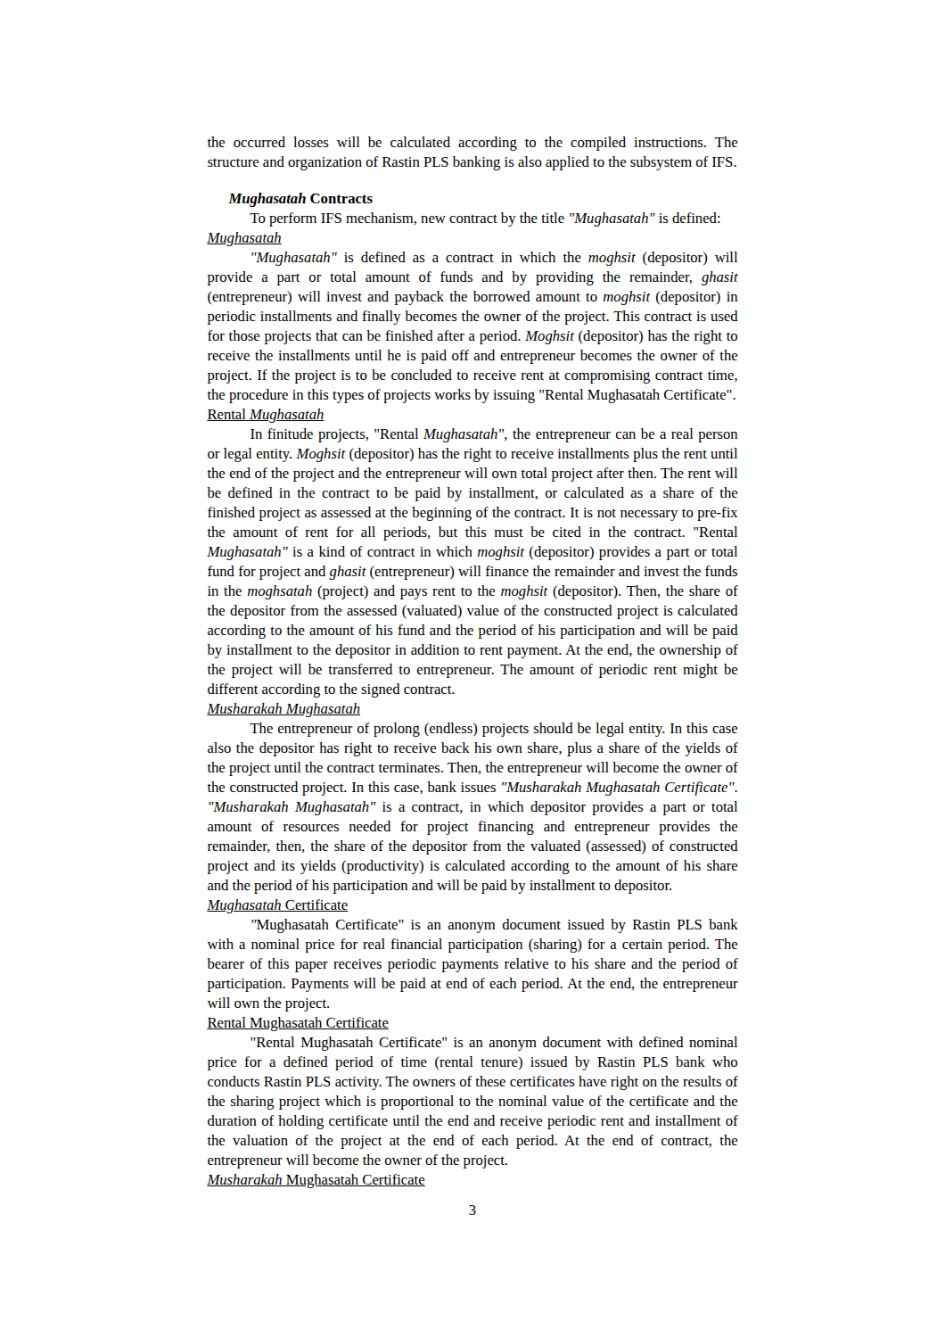the occurred losses will be calculated according to the compiled instructions. The structure and organization of Rastin PLS banking is also applied to the subsystem of IFS.
Mughasatah Contracts
To perform IFS mechanism, new contract by the title "Mughasatah" is defined:
Mughasatah
"Mughasatah" is defined as a contract in which the moghsit (depositor) will provide a part or total amount of funds and by providing the remainder, ghasit (entrepreneur) will invest and payback the borrowed amount to moghsit (depositor) in periodic installments and finally becomes the owner of the project. This contract is used for those projects that can be finished after a period. Moghsit (depositor) has the right to receive the installments until he is paid off and entrepreneur becomes the owner of the project. If the project is to be concluded to receive rent at compromising contract time, the procedure in this types of projects works by issuing "Rental Mughasatah Certificate".
Rental Mughasatah
In finitude projects, "Rental Mughasatah", the entrepreneur can be a real person or legal entity. Moghsit (depositor) has the right to receive installments plus the rent until the end of the project and the entrepreneur will own total project after then. The rent will be defined in the contract to be paid by installment, or calculated as a share of the finished project as assessed at the beginning of the contract. It is not necessary to pre-fix the amount of rent for all periods, but this must be cited in the contract. "Rental Mughasatah" is a kind of contract in which moghsit (depositor) provides a part or total fund for project and ghasit (entrepreneur) will finance the remainder and invest the funds in the moghsatah (project) and pays rent to the moghsit (depositor). Then, the share of the depositor from the assessed (valuated) value of the constructed project is calculated according to the amount of his fund and the period of his participation and will be paid by installment to the depositor in addition to rent payment. At the end, the ownership of the project will be transferred to entrepreneur. The amount of periodic rent might be different according to the signed contract.
Musharakah Mughasatah
The entrepreneur of prolong (endless) projects should be legal entity. In this case also the depositor has right to receive back his own share, plus a share of the yields of the project until the contract terminates. Then, the entrepreneur will become the owner of the constructed project. In this case, bank issues "Musharakah Mughasatah Certificate". "Musharakah Mughasatah" is a contract, in which depositor provides a part or total amount of resources needed for project financing and entrepreneur provides the remainder, then, the share of the depositor from the valuated (assessed) of constructed project and its yields (productivity) is calculated according to the amount of his share and the period of his participation and will be paid by installment to depositor.
Mughasatah Certificate
"Mughasatah Certificate" is an anonym document issued by Rastin PLS bank with a nominal price for real financial participation (sharing) for a certain period. The bearer of this paper receives periodic payments relative to his share and the period of participation. Payments will be paid at end of each period. At the end, the entrepreneur will own the project.
Rental Mughasatah Certificate
"Rental Mughasatah Certificate" is an anonym document with defined nominal price for a defined period of time (rental tenure) issued by Rastin PLS bank who conducts Rastin PLS activity. The owners of these certificates have right on the results of the sharing project which is proportional to the nominal value of the certificate and the duration of holding certificate until the end and receive periodic rent and installment of the valuation of the project at the end of each period. At the end of contract, the entrepreneur will become the owner of the project.
Musharakah Mughasatah Certificate
3